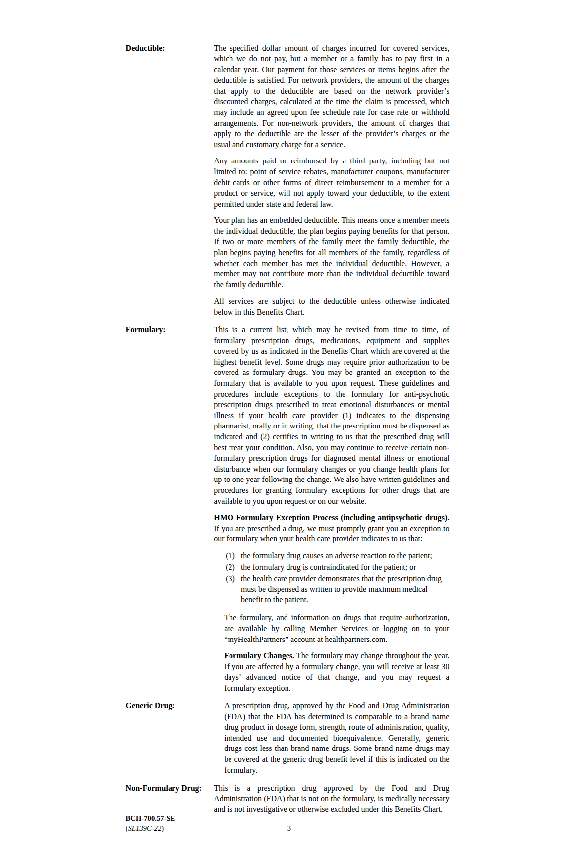| Deductible: | The specified dollar amount of charges incurred for covered services, which we do not pay, but a member or a family has to pay first in a calendar year. Our payment for those services or items begins after the deductible is satisfied. For network providers, the amount of the charges that apply to the deductible are based on the network provider’s discounted charges, calculated at the time the claim is processed, which may include an agreed upon fee schedule rate for case rate or withhold arrangements. For non-network providers, the amount of charges that apply to the deductible are the lesser of the provider’s charges or the usual and customary charge for a service. Any amounts paid or reimbursed by a third party, including but not limited to: point of service rebates, manufacturer coupons, manufacturer debit cards or other forms of direct reimbursement to a member for a product or service, will not apply toward your deductible, to the extent permitted under state and federal law. Your plan has an embedded deductible. This means once a member meets the individual deductible, the plan begins paying benefits for that person. If two or more members of the family meet the family deductible, the plan begins paying benefits for all members of the family, regardless of whether each member has met the individual deductible. However, a member may not contribute more than the individual deductible toward the family deductible. All services are subject to the deductible unless otherwise indicated below in this Benefits Chart. |
| Formulary: | This is a current list, which may be revised from time to time, of formulary prescription drugs, medications, equipment and supplies covered by us as indicated in the Benefits Chart which are covered at the highest benefit level. Some drugs may require prior authorization to be covered as formulary drugs. You may be granted an exception to the formulary that is available to you upon request. These guidelines and procedures include exceptions to the formulary for anti-psychotic prescription drugs prescribed to treat emotional disturbances or mental illness if your health care provider (1) indicates to the dispensing pharmacist, orally or in writing, that the prescription must be dispensed as indicated and (2) certifies in writing to us that the prescribed drug will best treat your condition. Also, you may continue to receive certain non-formulary prescription drugs for diagnosed mental illness or emotional disturbance when our formulary changes or you change health plans for up to one year following the change. We also have written guidelines and procedures for granting formulary exceptions for other drugs that are available to you upon request or on our website. HMO Formulary Exception Process (including antipsychotic drugs). If you are prescribed a drug, we must promptly grant you an exception to our formulary when your health care provider indicates to us that: (1) the formulary drug causes an adverse reaction to the patient; (2) the formulary drug is contraindicated for the patient; or (3) the health care provider demonstrates that the prescription drug must be dispensed as written to provide maximum medical benefit to the patient. The formulary, and information on drugs that require authorization, are available by calling Member Services or logging on to your “myHealthPartners” account at healthpartners.com. Formulary Changes. The formulary may change throughout the year. If you are affected by a formulary change, you will receive at least 30 days’ advanced notice of that change, and you may request a formulary exception. |
| Generic Drug: | A prescription drug, approved by the Food and Drug Administration (FDA) that the FDA has determined is comparable to a brand name drug product in dosage form, strength, route of administration, quality, intended use and documented bioequivalence. Generally, generic drugs cost less than brand name drugs. Some brand name drugs may be covered at the generic drug benefit level if this is indicated on the formulary. |
| Non-Formulary Drug: | This is a prescription drug approved by the Food and Drug Administration (FDA) that is not on the formulary, is medically necessary and is not investigative or otherwise excluded under this Benefits Chart. |
BCH-700.57-SE
(SL139C-22)3